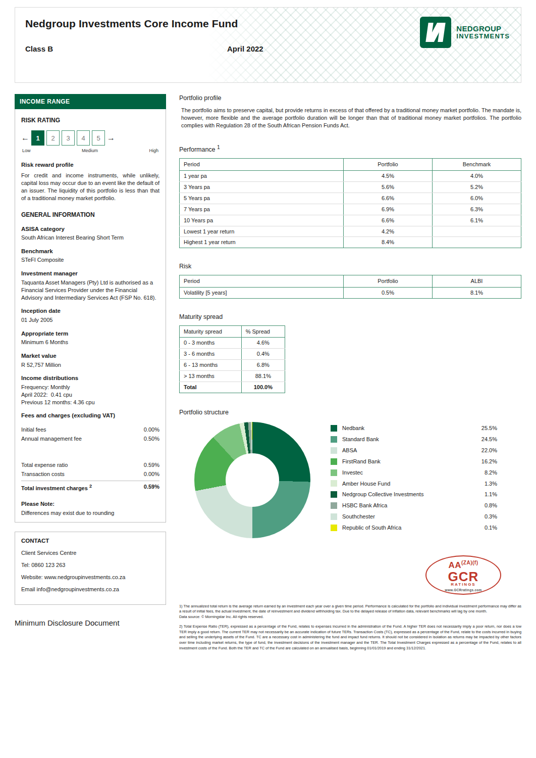Nedgroup Investments Core Income Fund
Class B
April 2022
NEDGROUPINVESTMENTS
INCOME RANGE
RISK RATING
←
1
2
3
4
5
→
Low Medium High
Risk reward profile
For credit and income instruments, while unlikely, capital loss may occur due to an event like the default of an issuer. The liquidity of this portfolio is less than that of a traditional money market portfolio.
GENERAL INFORMATION
ASISA category
South African Interest Bearing Short Term
Benchmark
STeFI Composite
Investment manager
Taquanta Asset Managers (Pty) Ltd is authorised as a Financial Services Provider under the Financial Advisory and Intermediary Services Act (FSP No. 618).
Inception date
01 July 2005
Appropriate term
Minimum 6 Months
Market value
R 52,757 Million
Income distributions
Frequency: Monthly
April 2022: 0.41 cpu
Previous 12 months: 4.36 cpu
Fees and charges (excluding VAT)
Initial fees 0.00%
Annual management fee 0.50%
Total expense ratio 0.59%
Transaction costs 0.00%
Total investment charges 20.59%
Please Note: Differences may exist due to rounding
CONTACT
Client Services Centre
Tel: 0860 123 263
Website: www.nedgroupinvestments.co.za
Email info@nedgroupinvestments.co.za
Minimum Disclosure Document
Portfolio profile
The portfolio aims to preserve capital, but provide returns in excess of that offered by a traditional money market portfolio. The mandate is, however, more flexible and the average portfolio duration will be longer than that of traditional money market portfolios. The portfolio complies with Regulation 28 of the South African Pension Funds Act.
Performance 1
| Period | Portfolio | Benchmark |
| --- | --- | --- |
| 1 year pa | 4.5% | 4.0% |
| 3 Years pa | 5.6% | 5.2% |
| 5 Years pa | 6.6% | 6.0% |
| 7 Years pa | 6.9% | 6.3% |
| 10 Years pa | 6.6% | 6.1% |
| Lowest 1 year return | 4.2% | |
| Highest 1 year return | 8.4% | |
Risk
| Period | Portfolio | ALBI |
| --- | --- | --- |
| Volatility [5 years] | 0.5% | 8.1% |
Maturity spread
| Maturity spread | % Spread |
| --- | --- |
| 0 - 3 months | 4.6% |
| 3 - 6 months | 0.4% |
| 6 - 13 months | 6.8% |
| > 13 months | 88.1% |
| Total | 100.0% |
Portfolio structure
Nedbank 25.5%
Standard Bank 24.5%
ABSA 22.0%
FirstRand Bank 16.2%
Investec 8.2%
Amber House Fund 1.3%
Nedgroup Collective Investments 1.1%
HSBC Bank Africa 0.8%
Southchester 0.3%
Republic of South Africa 0.1%
AA(ZA)(f)
GCR
RATINGS
www.GCRratings.com
1) The annualized total return is the average return earned by an investment each year over a given time period. Performance is calculated for the portfolio and individual investment performance may differ as a result of initial fees, the actual investment, the date of reinvestment and dividend withholding tax. Due to the delayed release of inflation data, relevant benchmarks will lag by one month.
Data source: © Morningstar Inc. All rights reserved.
2) Total Expense Ratio (TER), expressed as a percentage of the Fund, relates to expenses incurred in the administration of the Fund. A higher TER does not necessarily imply a poor return, nor does a low TER imply a good return. The current TER may not necessarily be an accurate indication of future TERs. Transaction Costs (TC), expressed as a percentage of the Fund, relate to the costs incurred in buying and selling the underlying assets of the Fund. TC are a necessary cost in administering the fund and impact fund returns. It should not be considered in isolation as returns may be impacted by other factors over time including market returns, the type of fund, the investment decisions of the investment manager and the TER. The Total Investment Charges expressed as a percentage of the Fund, relates to all investment costs of the Fund. Both the TER and TC of the Fund are calculated on an annualised basis, beginning 01/01/2019 and ending 31/12/2021.